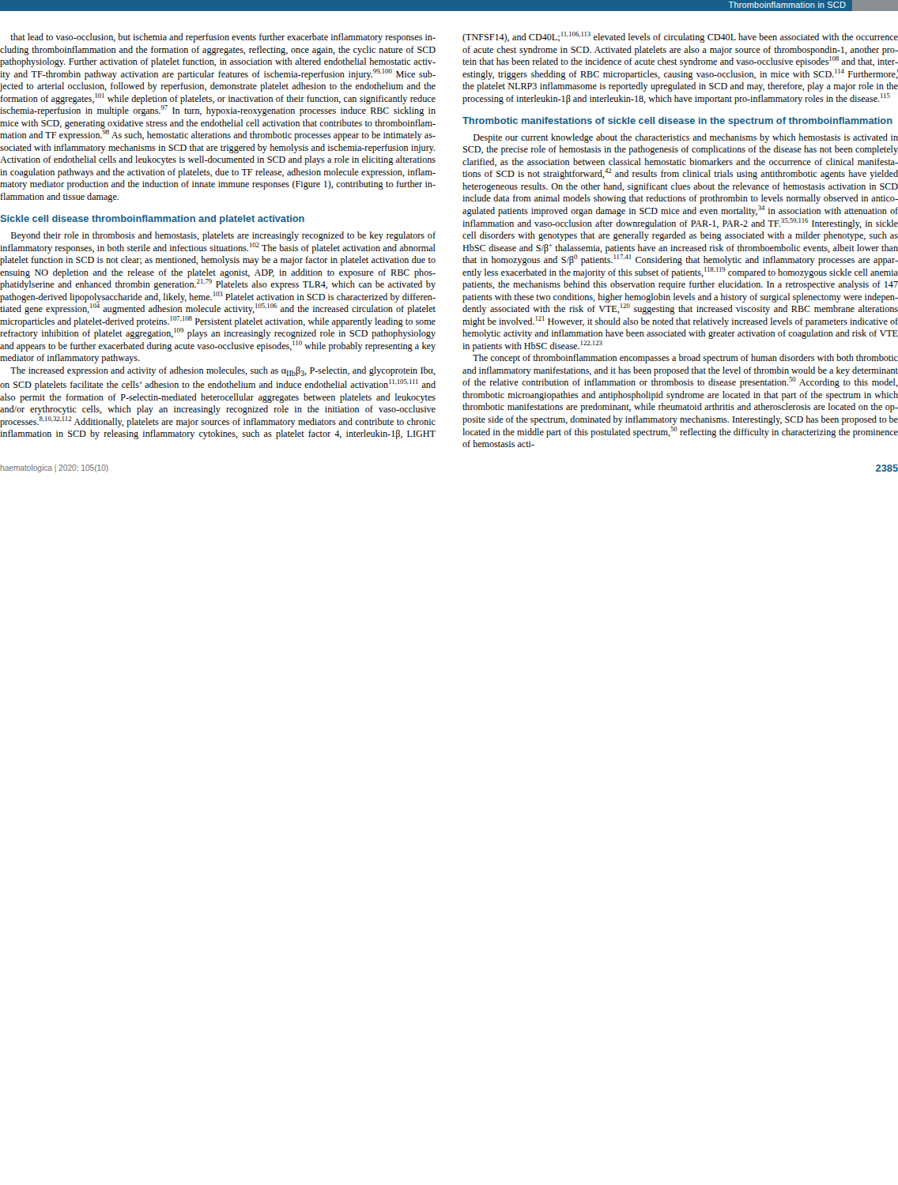Thromboinflammation in SCD
that lead to vaso-occlusion, but ischemia and reperfusion events further exacerbate inflammatory responses including thromboinflammation and the formation of aggregates, reflecting, once again, the cyclic nature of SCD pathophysiology. Further activation of platelet function, in association with altered endothelial hemostatic activity and TF-thrombin pathway activation are particular features of ischemia-reperfusion injury.99,100 Mice subjected to arterial occlusion, followed by reperfusion, demonstrate platelet adhesion to the endothelium and the formation of aggregates,101 while depletion of platelets, or inactivation of their function, can significantly reduce ischemia-reperfusion in multiple organs.97 In turn, hypoxia-reoxygenation processes induce RBC sickling in mice with SCD, generating oxidative stress and the endothelial cell activation that contributes to thromboinflammation and TF expression.98 As such, hemostatic alterations and thrombotic processes appear to be intimately associated with inflammatory mechanisms in SCD that are triggered by hemolysis and ischemia-reperfusion injury. Activation of endothelial cells and leukocytes is well-documented in SCD and plays a role in eliciting alterations in coagulation pathways and the activation of platelets, due to TF release, adhesion molecule expression, inflammatory mediator production and the induction of innate immune responses (Figure 1), contributing to further inflammation and tissue damage.
Sickle cell disease thromboinflammation and platelet activation
Beyond their role in thrombosis and hemostasis, platelets are increasingly recognized to be key regulators of inflammatory responses, in both sterile and infectious situations.102 The basis of platelet activation and abnormal platelet function in SCD is not clear; as mentioned, hemolysis may be a major factor in platelet activation due to ensuing NO depletion and the release of the platelet agonist, ADP, in addition to exposure of RBC phosphatidylserine and enhanced thrombin generation.21,79 Platelets also express TLR4, which can be activated by pathogen-derived lipopolysaccharide and, likely, heme.103 Platelet activation in SCD is characterized by differentiated gene expression,104 augmented adhesion molecule activity,105,106 and the increased circulation of platelet microparticles and platelet-derived proteins.107,108 Persistent platelet activation, while apparently leading to some refractory inhibition of platelet aggregation,109 plays an increasingly recognized role in SCD pathophysiology and appears to be further exacerbated during acute vaso-occlusive episodes,110 while probably representing a key mediator of inflammatory pathways.
The increased expression and activity of adhesion molecules, such as αIIbβ3, P-selectin, and glycoprotein Ibα, on SCD platelets facilitate the cells’ adhesion to the endothelium and induce endothelial activation11,105,111 and also permit the formation of P-selectin-mediated heterocellular aggregates between platelets and leukocytes and/or erythrocytic cells, which play an increasingly recognized role in the initiation of vaso-occlusive processes.8,10,32,112 Additionally, platelets are major sources of inflammatory mediators and contribute to chronic inflammation in SCD by releasing inflammatory cytokines, such as platelet factor 4, interleukin-1β, LIGHT (TNFSF14), and CD40L;11,106,113 elevated levels of circulating CD40L have been associated with the occurrence of acute chest syndrome in SCD. Activated platelets are also a major source of thrombospondin-1, another protein that has been related to the incidence of acute chest syndrome and vaso-occlusive episodes108 and that, interestingly, triggers shedding of RBC microparticles, causing vaso-occlusion, in mice with SCD.114 Furthermore, the platelet NLRP3 inflammasome is reportedly upregulated in SCD and may, therefore, play a major role in the processing of interleukin-1β and interleukin-18, which have important pro-inflammatory roles in the disease.115
Thrombotic manifestations of sickle cell disease in the spectrum of thromboinflammation
Despite our current knowledge about the characteristics and mechanisms by which hemostasis is activated in SCD, the precise role of hemostasis in the pathogenesis of complications of the disease has not been completely clarified, as the association between classical hemostatic biomarkers and the occurrence of clinical manifestations of SCD is not straightforward,42 and results from clinical trials using antithrombotic agents have yielded heterogeneous results. On the other hand, significant clues about the relevance of hemostasis activation in SCD include data from animal models showing that reductions of prothrombin to levels normally observed in anticoagulated patients improved organ damage in SCD mice and even mortality,34 in association with attenuation of inflammation and vaso-occlusion after downregulation of PAR-1, PAR-2 and TF.35,59,116 Interestingly, in sickle cell disorders with genotypes that are generally regarded as being associated with a milder phenotype, such as HbSC disease and S/β+ thalassemia, patients have an increased risk of thromboembolic events, albeit lower than that in homozygous and S/β0 patients.117,41 Considering that hemolytic and inflammatory processes are apparently less exacerbated in the majority of this subset of patients,118,119 compared to homozygous sickle cell anemia patients, the mechanisms behind this observation require further elucidation. In a retrospective analysis of 147 patients with these two conditions, higher hemoglobin levels and a history of surgical splenectomy were independently associated with the risk of VTE,120 suggesting that increased viscosity and RBC membrane alterations might be involved.121 However, it should also be noted that relatively increased levels of parameters indicative of hemolytic activity and inflammation have been associated with greater activation of coagulation and risk of VTE in patients with HbSC disease.122,123
The concept of thromboinflammation encompasses a broad spectrum of human disorders with both thrombotic and inflammatory manifestations, and it has been proposed that the level of thrombin would be a key determinant of the relative contribution of inflammation or thrombosis to disease presentation.50 According to this model, thrombotic microangiopathies and antiphospholipid syndrome are located in that part of the spectrum in which thrombotic manifestations are predominant, while rheumatoid arthritis and atherosclerosis are located on the opposite side of the spectrum, dominated by inflammatory mechanisms. Interestingly, SCD has been proposed to be located in the middle part of this postulated spectrum,50 reflecting the difficulty in characterizing the prominence of hemostasis acti-
haematologica | 2020; 105(10) 2385